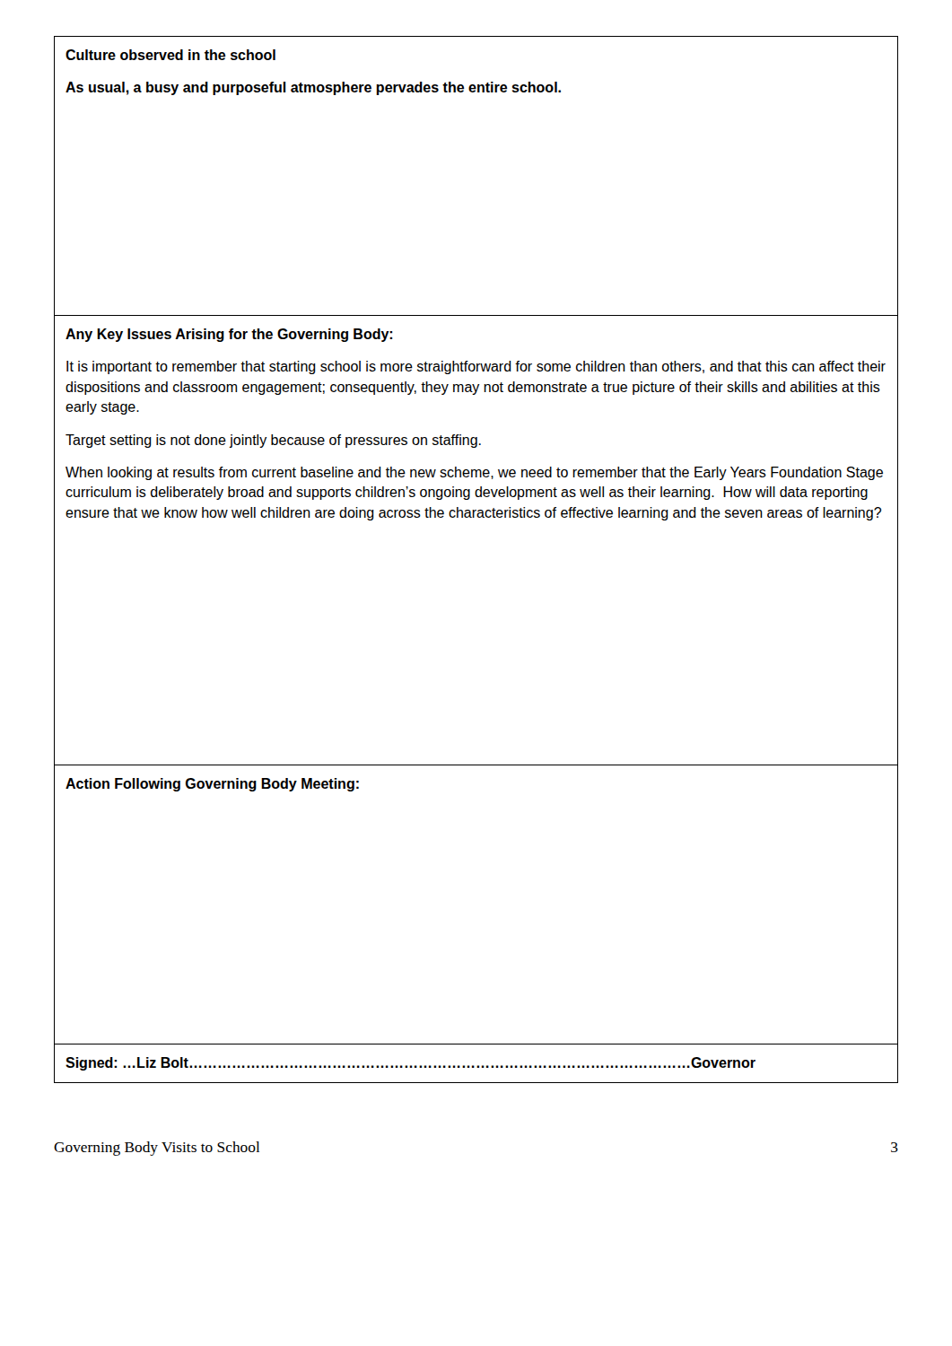| Culture observed in the school As usual, a busy and purposeful atmosphere pervades the entire school. |
| Any Key Issues Arising for the Governing Body: It is important to remember that starting school is more straightforward for some children than others, and that this can affect their dispositions and classroom engagement; consequently, they may not demonstrate a true picture of their skills and abilities at this early stage. Target setting is not done jointly because of pressures on staffing. When looking at results from current baseline and the new scheme, we need to remember that the Early Years Foundation Stage curriculum is deliberately broad and supports children’s ongoing development as well as their learning. How will data reporting ensure that we know how well children are doing across the characteristics of effective learning and the seven areas of learning? |
| Action Following Governing Body Meeting: |
| Signed: …Liz Bolt……………………………………………………………………………………………Governor |
Governing Body Visits to School 3